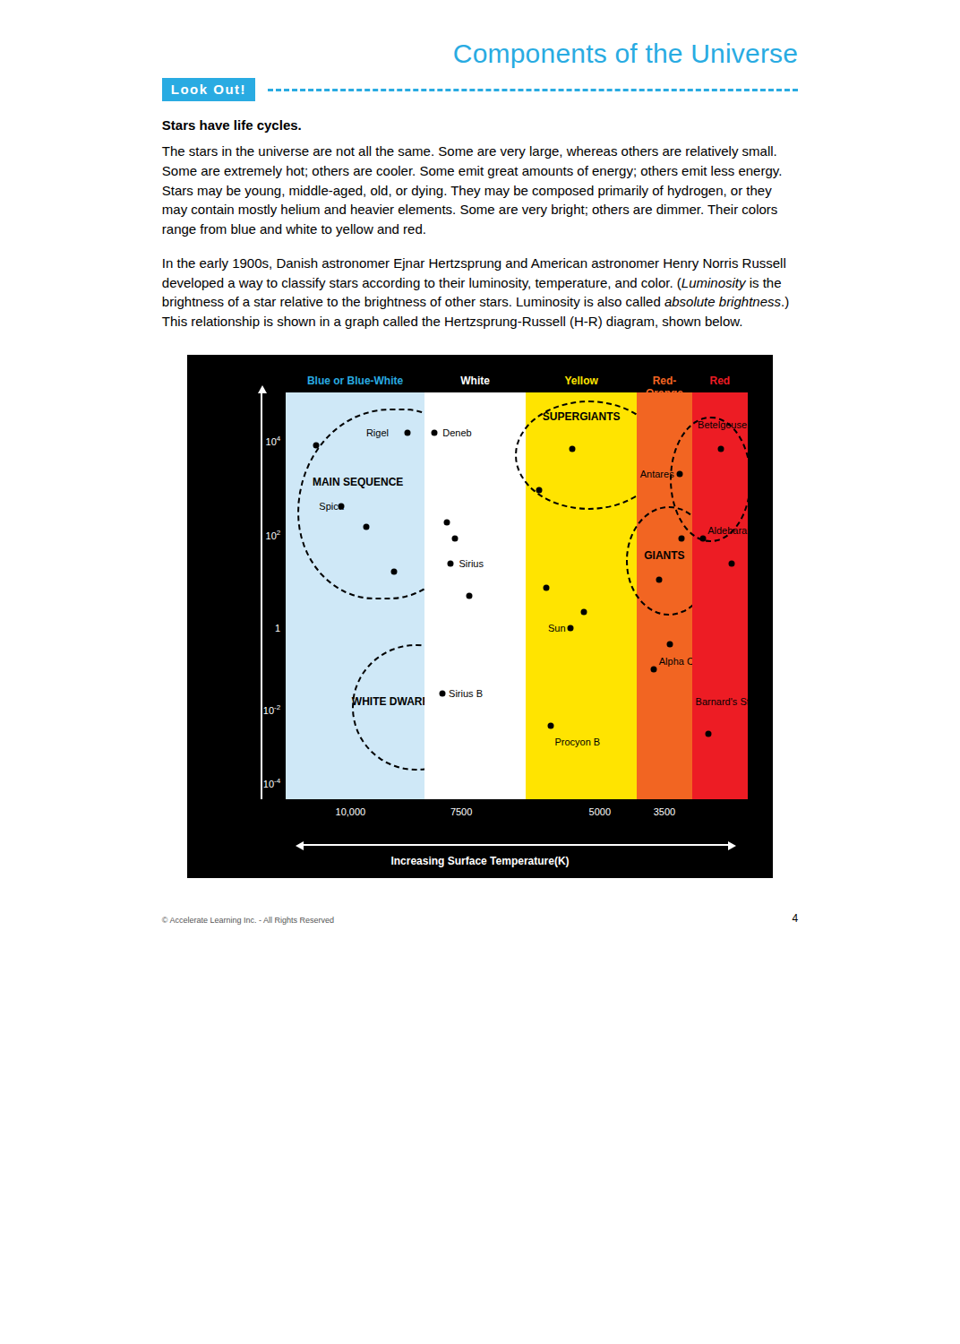Components of the Universe
Look Out!
Stars have life cycles.
The stars in the universe are not all the same. Some are very large, whereas others are relatively small. Some are extremely hot; others are cooler. Some emit great amounts of energy; others emit less energy. Stars may be young, middle-aged, old, or dying. They may be composed primarily of hydrogen, or they may contain mostly helium and heavier elements. Some are very bright; others are dimmer. Their colors range from blue and white to yellow and red.
In the early 1900s, Danish astronomer Ejnar Hertzsprung and American astronomer Henry Norris Russell developed a way to classify stars according to their luminosity, temperature, and color. (Luminosity is the brightness of a star relative to the brightness of other stars. Luminosity is also called absolute brightness.) This relationship is shown in a graph called the Hertzsprung-Russell (H-R) diagram, shown below.
Increasing Luminosity (Compared to the Sun)
104
102
1
10-2
10-4
Blue or Blue-White
MAIN SEQUENCE
Spica
Rigel
WHITE DWARFS
White
Deneb
Sirius
Sirius B
Yellow
SUPERGIANTS
Sun
Procyon B
Red-Orange
Antares
GIANTS
Alpha Centauri
Red
Betelgeuse
Aldebaran
Barnard's Star
10,000
7500
5000
3500
Increasing Surface Temperature(K)
© Accelerate Learning Inc. - All Rights Reserved
4